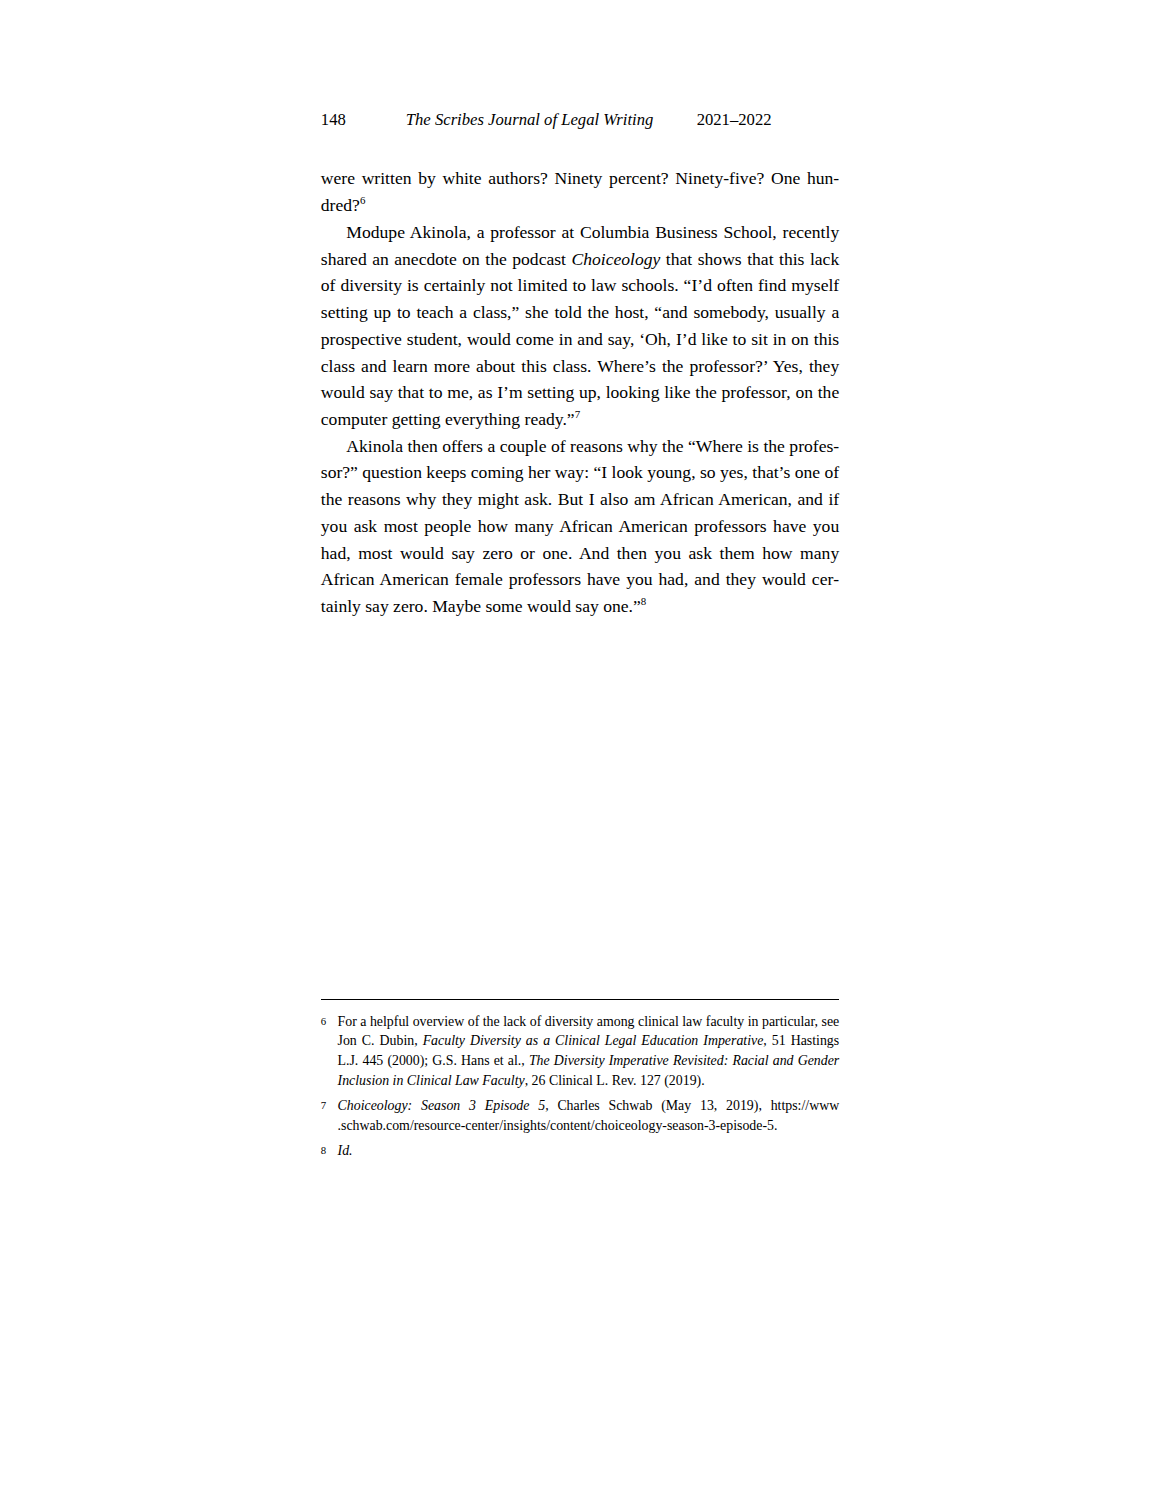148 The Scribes Journal of Legal Writing 2021–2022
were written by white authors? Ninety percent? Ninety-five? One hundred?6
Modupe Akinola, a professor at Columbia Business School, recently shared an anecdote on the podcast Choiceology that shows that this lack of diversity is certainly not limited to law schools. “I’d often find myself setting up to teach a class,” she told the host, “and somebody, usually a prospective student, would come in and say, ‘Oh, I’d like to sit in on this class and learn more about this class. Where’s the professor?’ Yes, they would say that to me, as I’m setting up, looking like the professor, on the computer getting everything ready.”7
Akinola then offers a couple of reasons why the “Where is the professor?” question keeps coming her way: “I look young, so yes, that’s one of the reasons why they might ask. But I also am African American, and if you ask most people how many African American professors have you had, most would say zero or one. And then you ask them how many African American female professors have you had, and they would certainly say zero. Maybe some would say one.”8
6
For a helpful overview of the lack of diversity among clinical law faculty in particular, see Jon C. Dubin, Faculty Diversity as a Clinical Legal Education Imperative, 51 Hastings L.J. 445 (2000); G.S. Hans et al., The Diversity Imperative Revisited: Racial and Gender Inclusion in Clinical Law Faculty, 26 Clinical L. Rev. 127 (2019).
7
Choiceology: Season 3 Episode 5, Charles Schwab (May 13, 2019), https://www.schwab.com/resource-center/insights/content/choiceology-season-3-episode-5.
8
Id.